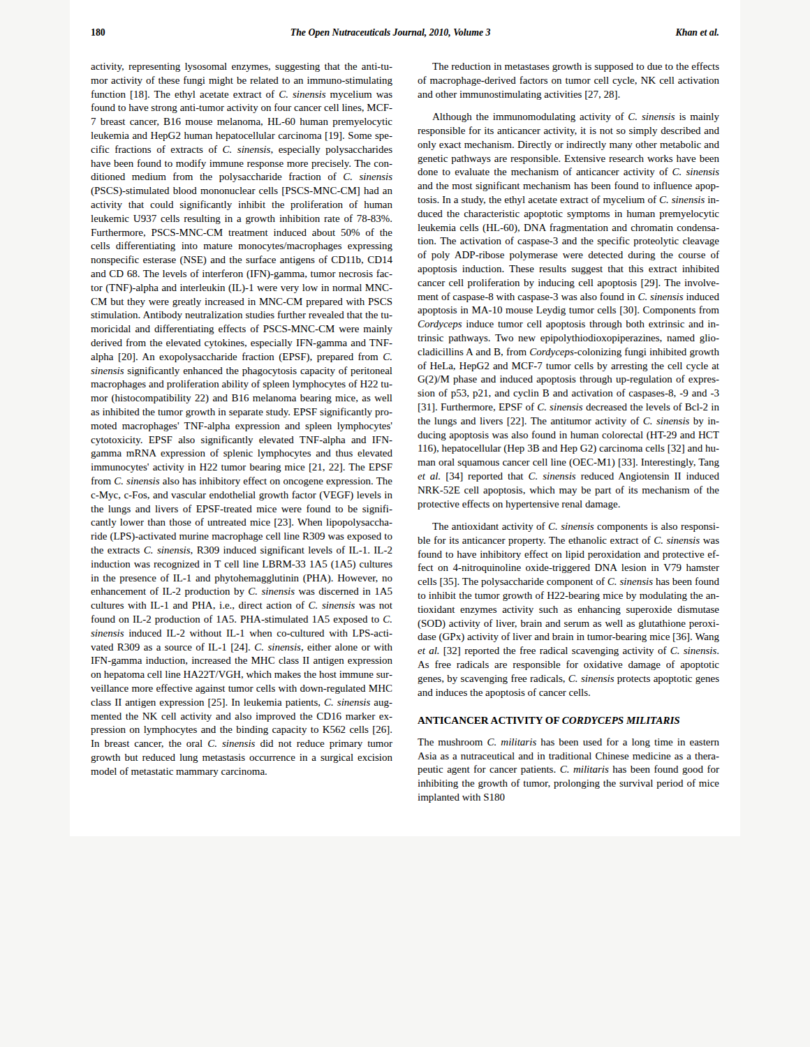180 The Open Nutraceuticals Journal, 2010, Volume 3 Khan et al.
activity, representing lysosomal enzymes, suggesting that the anti-tumor activity of these fungi might be related to an immuno-stimulating function [18]. The ethyl acetate extract of C. sinensis mycelium was found to have strong anti-tumor activity on four cancer cell lines, MCF-7 breast cancer, B16 mouse melanoma, HL-60 human premyelocytic leukemia and HepG2 human hepatocellular carcinoma [19]. Some specific fractions of extracts of C. sinensis, especially polysaccharides have been found to modify immune response more precisely. The conditioned medium from the polysaccharide fraction of C. sinensis (PSCS)-stimulated blood mononuclear cells [PSCS-MNC-CM] had an activity that could significantly inhibit the proliferation of human leukemic U937 cells resulting in a growth inhibition rate of 78-83%. Furthermore, PSCS-MNC-CM treatment induced about 50% of the cells differentiating into mature monocytes/macrophages expressing nonspecific esterase (NSE) and the surface antigens of CD11b, CD14 and CD 68. The levels of interferon (IFN)-gamma, tumor necrosis factor (TNF)-alpha and interleukin (IL)-1 were very low in normal MNC-CM but they were greatly increased in MNC-CM prepared with PSCS stimulation. Antibody neutralization studies further revealed that the tumoricidal and differentiating effects of PSCS-MNC-CM were mainly derived from the elevated cytokines, especially IFN-gamma and TNF-alpha [20]. An exopolysaccharide fraction (EPSF), prepared from C. sinensis significantly enhanced the phagocytosis capacity of peritoneal macrophages and proliferation ability of spleen lymphocytes of H22 tumor (histocompatibility 22) and B16 melanoma bearing mice, as well as inhibited the tumor growth in separate study. EPSF significantly promoted macrophages' TNF-alpha expression and spleen lymphocytes' cytotoxicity. EPSF also significantly elevated TNF-alpha and IFN-gamma mRNA expression of splenic lymphocytes and thus elevated immunocytes' activity in H22 tumor bearing mice [21, 22]. The EPSF from C. sinensis also has inhibitory effect on oncogene expression. The c-Myc, c-Fos, and vascular endothelial growth factor (VEGF) levels in the lungs and livers of EPSF-treated mice were found to be significantly lower than those of untreated mice [23]. When lipopolysaccharide (LPS)-activated murine macrophage cell line R309 was exposed to the extracts C. sinensis, R309 induced significant levels of IL-1. IL-2 induction was recognized in T cell line LBRM-33 1A5 (1A5) cultures in the presence of IL-1 and phytohemagglutinin (PHA). However, no enhancement of IL-2 production by C. sinensis was discerned in 1A5 cultures with IL-1 and PHA, i.e., direct action of C. sinensis was not found on IL-2 production of 1A5. PHA-stimulated 1A5 exposed to C. sinensis induced IL-2 without IL-1 when co-cultured with LPS-activated R309 as a source of IL-1 [24]. C. sinensis, either alone or with IFN-gamma induction, increased the MHC class II antigen expression on hepatoma cell line HA22T/VGH, which makes the host immune surveillance more effective against tumor cells with down-regulated MHC class II antigen expression [25]. In leukemia patients, C. sinensis augmented the NK cell activity and also improved the CD16 marker expression on lymphocytes and the binding capacity to K562 cells [26]. In breast cancer, the oral C. sinensis did not reduce primary tumor growth but reduced lung metastasis occurrence in a surgical excision model of metastatic mammary carcinoma.
The reduction in metastases growth is supposed to due to the effects of macrophage-derived factors on tumor cell cycle, NK cell activation and other immunostimulating activities [27, 28].
Although the immunomodulating activity of C. sinensis is mainly responsible for its anticancer activity, it is not so simply described and only exact mechanism. Directly or indirectly many other metabolic and genetic pathways are responsible. Extensive research works have been done to evaluate the mechanism of anticancer activity of C. sinensis and the most significant mechanism has been found to influence apoptosis. In a study, the ethyl acetate extract of mycelium of C. sinensis induced the characteristic apoptotic symptoms in human premyelocytic leukemia cells (HL-60), DNA fragmentation and chromatin condensation. The activation of caspase-3 and the specific proteolytic cleavage of poly ADP-ribose polymerase were detected during the course of apoptosis induction. These results suggest that this extract inhibited cancer cell proliferation by inducing cell apoptosis [29]. The involvement of caspase-8 with caspase-3 was also found in C. sinensis induced apoptosis in MA-10 mouse Leydig tumor cells [30]. Components from Cordyceps induce tumor cell apoptosis through both extrinsic and intrinsic pathways. Two new epipolythiodioxopiperazines, named gliocladicillins A and B, from Cordyceps-colonizing fungi inhibited growth of HeLa, HepG2 and MCF-7 tumor cells by arresting the cell cycle at G(2)/M phase and induced apoptosis through up-regulation of expression of p53, p21, and cyclin B and activation of caspases-8, -9 and -3 [31]. Furthermore, EPSF of C. sinensis decreased the levels of Bcl-2 in the lungs and livers [22]. The antitumor activity of C. sinensis by inducing apoptosis was also found in human colorectal (HT-29 and HCT 116), hepatocellular (Hep 3B and Hep G2) carcinoma cells [32] and human oral squamous cancer cell line (OEC-M1) [33]. Interestingly, Tang et al. [34] reported that C. sinensis reduced Angiotensin II induced NRK-52E cell apoptosis, which may be part of its mechanism of the protective effects on hypertensive renal damage.
The antioxidant activity of C. sinensis components is also responsible for its anticancer property. The ethanolic extract of C. sinensis was found to have inhibitory effect on lipid peroxidation and protective effect on 4-nitroquinoline oxide-triggered DNA lesion in V79 hamster cells [35]. The polysaccharide component of C. sinensis has been found to inhibit the tumor growth of H22-bearing mice by modulating the antioxidant enzymes activity such as enhancing superoxide dismutase (SOD) activity of liver, brain and serum as well as glutathione peroxidase (GPx) activity of liver and brain in tumor-bearing mice [36]. Wang et al. [32] reported the free radical scavenging activity of C. sinensis. As free radicals are responsible for oxidative damage of apoptotic genes, by scavenging free radicals, C. sinensis protects apoptotic genes and induces the apoptosis of cancer cells.
Anticancer Activity of Cordyceps militaris
The mushroom C. militaris has been used for a long time in eastern Asia as a nutraceutical and in traditional Chinese medicine as a therapeutic agent for cancer patients. C. militaris has been found good for inhibiting the growth of tumor, prolonging the survival period of mice implanted with S180